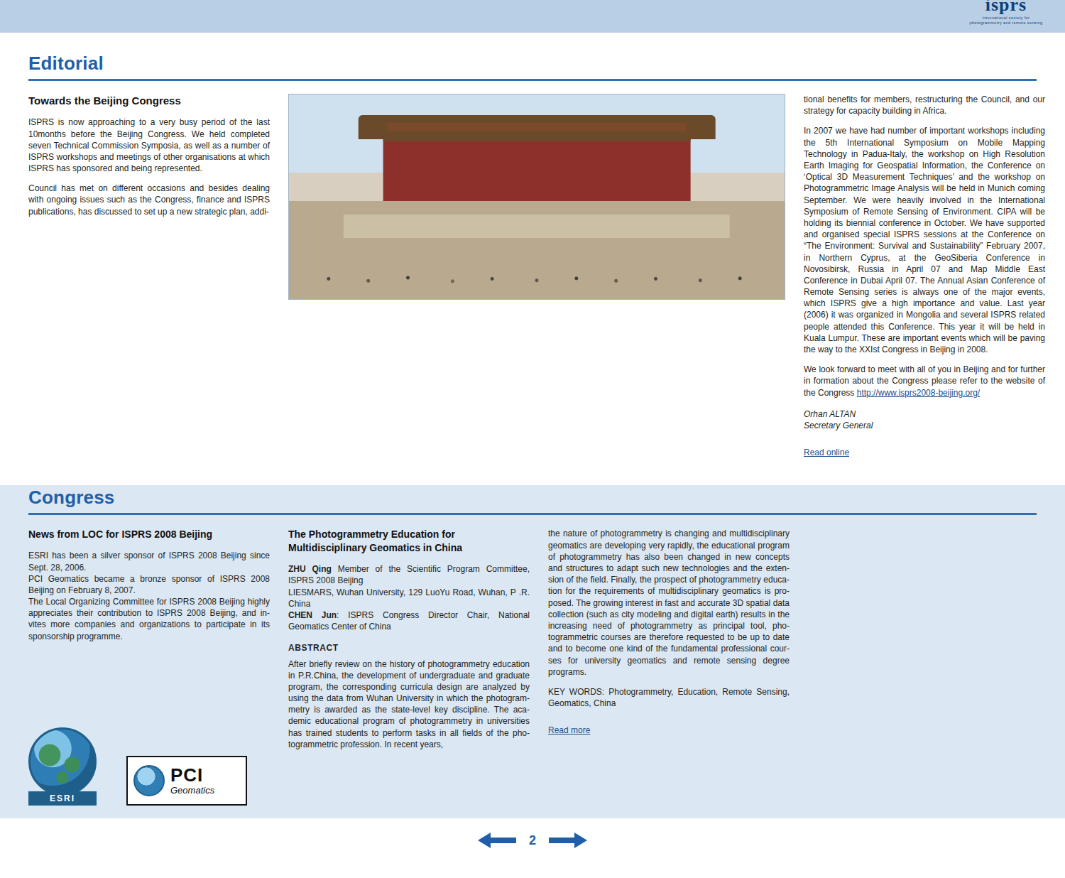isprs
international society for photogrammetry and remote sensing
Editorial
Towards the Beijing Congress
ISPRS is now approaching to a very busy period of the last 10months before the Beijing Congress. We held completed seven Technical Commission Symposia, as well as a number of ISPRS workshops and meetings of other organisations at which ISPRS has sponsored and being represented.
Council has met on different occasions and besides dealing with ongoing issues such as the Congress, finance and ISPRS publications, has discussed to set up a new strategic plan, addi-
tional benefits for members, restructuring the Council, and our strategy for capacity building in Africa.
In 2007 we have had number of important workshops including the 5th International Symposium on Mobile Mapping Technology in Padua-Italy, the workshop on High Resolution Earth Imaging for Geospatial Information, the Conference on ‘Optical 3D Measurement Techniques’ and the workshop on Photogrammetric Image Analysis will be held in Munich coming September. We were heavily involved in the International Symposium of Remote Sensing of Environment. CIPA will be holding its biennial conference in October. We have supported and organised special ISPRS sessions at the Conference on “The Environment: Survival and Sustainability” February 2007, in Northern Cyprus, at the GeoSiberia Conference in Novosibirsk, Russia in April 07 and Map Middle East Conference in Dubai April 07. The Annual Asian Conference of Remote Sensing series is always one of the major events, which ISPRS give a high importance and value. Last year (2006) it was organized in Mongolia and several ISPRS related people attended this Conference. This year it will be held in Kuala Lumpur. These are important events which will be paving the way to the XXIst Congress in Beijing in 2008.
We look forward to meet with all of you in Beijing and for further in formation about the Congress please refer to the website of the Congress http://www.isprs2008-beijing.org/
Orhan ALTAN
Secretary General
Read online
Congress
News from LOC for ISPRS 2008 Beijing
ESRI has been a silver sponsor of ISPRS 2008 Beijing since Sept. 28, 2006.
PCI Geomatics became a bronze sponsor of ISPRS 2008 Beijing on February 8, 2007.
The Local Organizing Committee for ISPRS 2008 Beijing highly appreciates their contribution to ISPRS 2008 Beijing, and invites more companies and organizations to participate in its sponsorship programme.
ESRI
PCI
Geomatics
The Photogrammetry Education for Multidisciplinary Geomatics in China
ZHU Qing Member of the Scientific Program Committee, ISPRS 2008 Beijing
LIESMARS, Wuhan University, 129 LuoYu Road, Wuhan, P .R. China
CHEN Jun: ISPRS Congress Director Chair, National Geomatics Center of China
ABSTRACT
After briefly review on the history of photogrammetry education in P.R.China, the development of undergraduate and graduate program, the corresponding curricula design are analyzed by using the data from Wuhan University in which the photogrammetry is awarded as the state-level key discipline. The academic educational program of photogrammetry in universities has trained students to perform tasks in all fields of the photogrammetric profession. In recent years,
the nature of photogrammetry is changing and multidisciplinary geomatics are developing very rapidly, the educational program of photogrammetry has also been changed in new concepts and structures to adapt such new technologies and the extension of the field. Finally, the prospect of photogrammetry education for the requirements of multidisciplinary geomatics is proposed. The growing interest in fast and accurate 3D spatial data collection (such as city modeling and digital earth) results in the increasing need of photogrammetry as principal tool, photogrammetric courses are therefore requested to be up to date and to become one kind of the fundamental professional courses for university geomatics and remote sensing degree programs.
KEY WORDS: Photogrammetry, Education, Remote Sensing, Geomatics, China
Read more
2